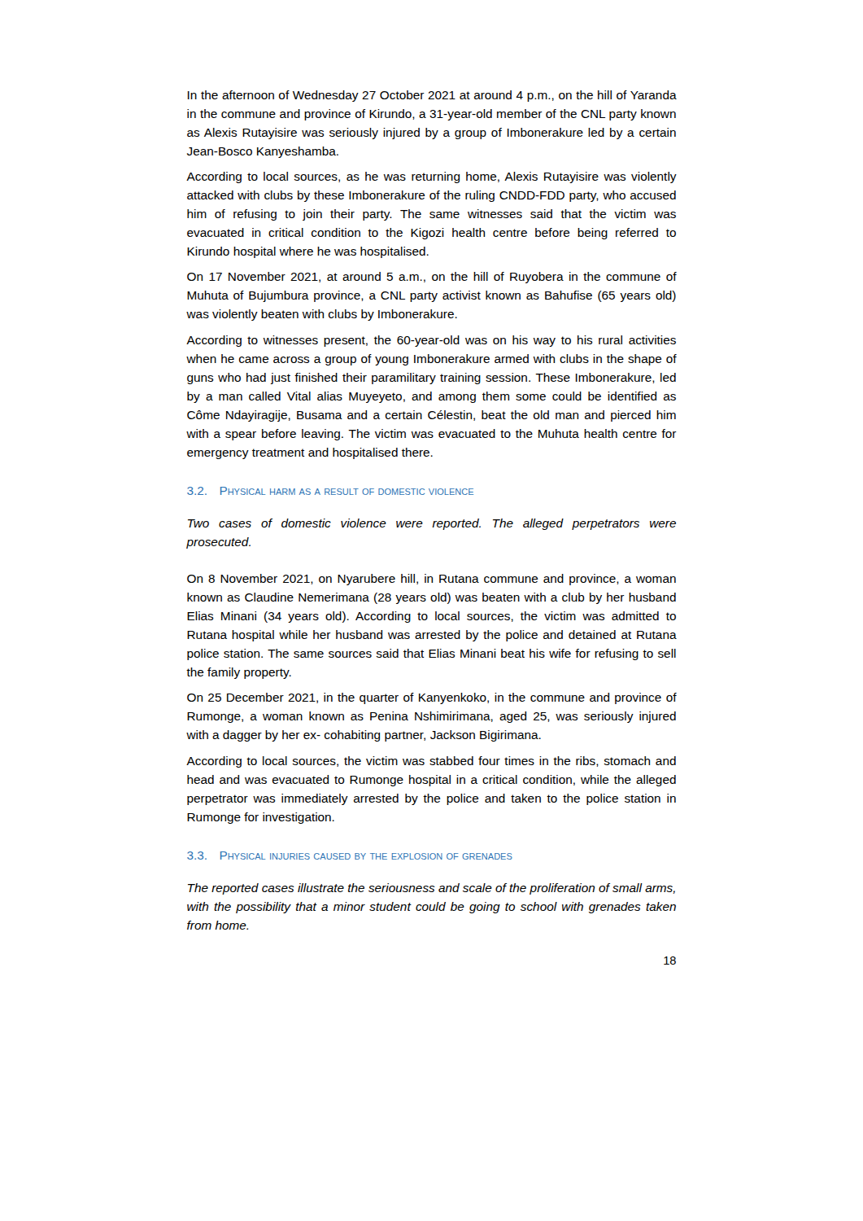In the afternoon of Wednesday 27 October 2021 at around 4 p.m., on the hill of Yaranda in the commune and province of Kirundo, a 31-year-old member of the CNL party known as Alexis Rutayisire was seriously injured by a group of Imbonerakure led by a certain Jean-Bosco Kanyeshamba.
According to local sources, as he was returning home, Alexis Rutayisire was violently attacked with clubs by these Imbonerakure of the ruling CNDD-FDD party, who accused him of refusing to join their party. The same witnesses said that the victim was evacuated in critical condition to the Kigozi health centre before being referred to Kirundo hospital where he was hospitalised.
On 17 November 2021, at around 5 a.m., on the hill of Ruyobera in the commune of Muhuta of Bujumbura province, a CNL party activist known as Bahufise (65 years old) was violently beaten with clubs by Imbonerakure.
According to witnesses present, the 60-year-old was on his way to his rural activities when he came across a group of young Imbonerakure armed with clubs in the shape of guns who had just finished their paramilitary training session. These Imbonerakure, led by a man called Vital alias Muyeyeto, and among them some could be identified as Côme Ndayiragije, Busama and a certain Célestin, beat the old man and pierced him with a spear before leaving. The victim was evacuated to the Muhuta health centre for emergency treatment and hospitalised there.
3.2. PHYSICAL HARM AS A RESULT OF DOMESTIC VIOLENCE
Two cases of domestic violence were reported. The alleged perpetrators were prosecuted.
On 8 November 2021, on Nyarubere hill, in Rutana commune and province, a woman known as Claudine Nemerimana (28 years old) was beaten with a club by her husband Elias Minani (34 years old). According to local sources, the victim was admitted to Rutana hospital while her husband was arrested by the police and detained at Rutana police station. The same sources said that Elias Minani beat his wife for refusing to sell the family property.
On 25 December 2021, in the quarter of Kanyenkoko, in the commune and province of Rumonge, a woman known as Penina Nshimirimana, aged 25, was seriously injured with a dagger by her ex- cohabiting partner, Jackson Bigirimana.
According to local sources, the victim was stabbed four times in the ribs, stomach and head and was evacuated to Rumonge hospital in a critical condition, while the alleged perpetrator was immediately arrested by the police and taken to the police station in Rumonge for investigation.
3.3. PHYSICAL INJURIES CAUSED BY THE EXPLOSION OF GRENADES
The reported cases illustrate the seriousness and scale of the proliferation of small arms, with the possibility that a minor student could be going to school with grenades taken from home.
18